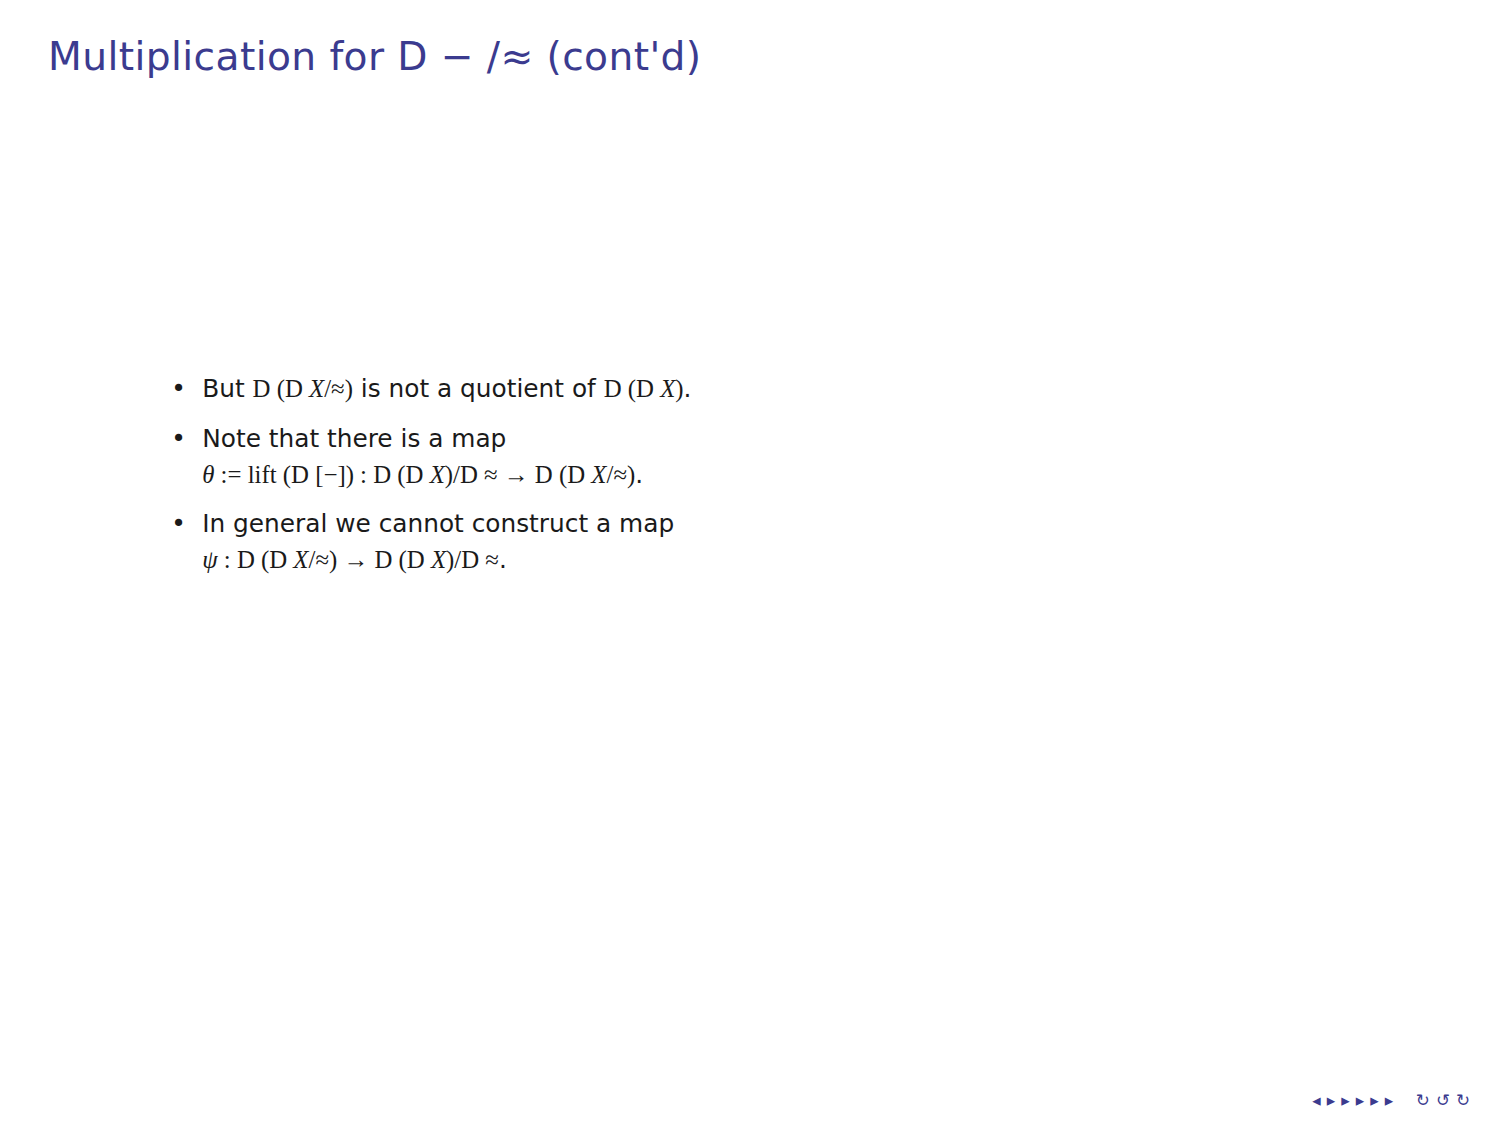Multiplication for D − /≈ (cont'd)
But D (D X/≈) is not a quotient of D (D X).
Note that there is a map
θ := lift (D [−]) : D (D X)/D ≈ → D (D X/≈).
In general we cannot construct a map
ψ : D (D X/≈) → D (D X)/D ≈.
◂▸▸▸▸▸ ↻↺↻